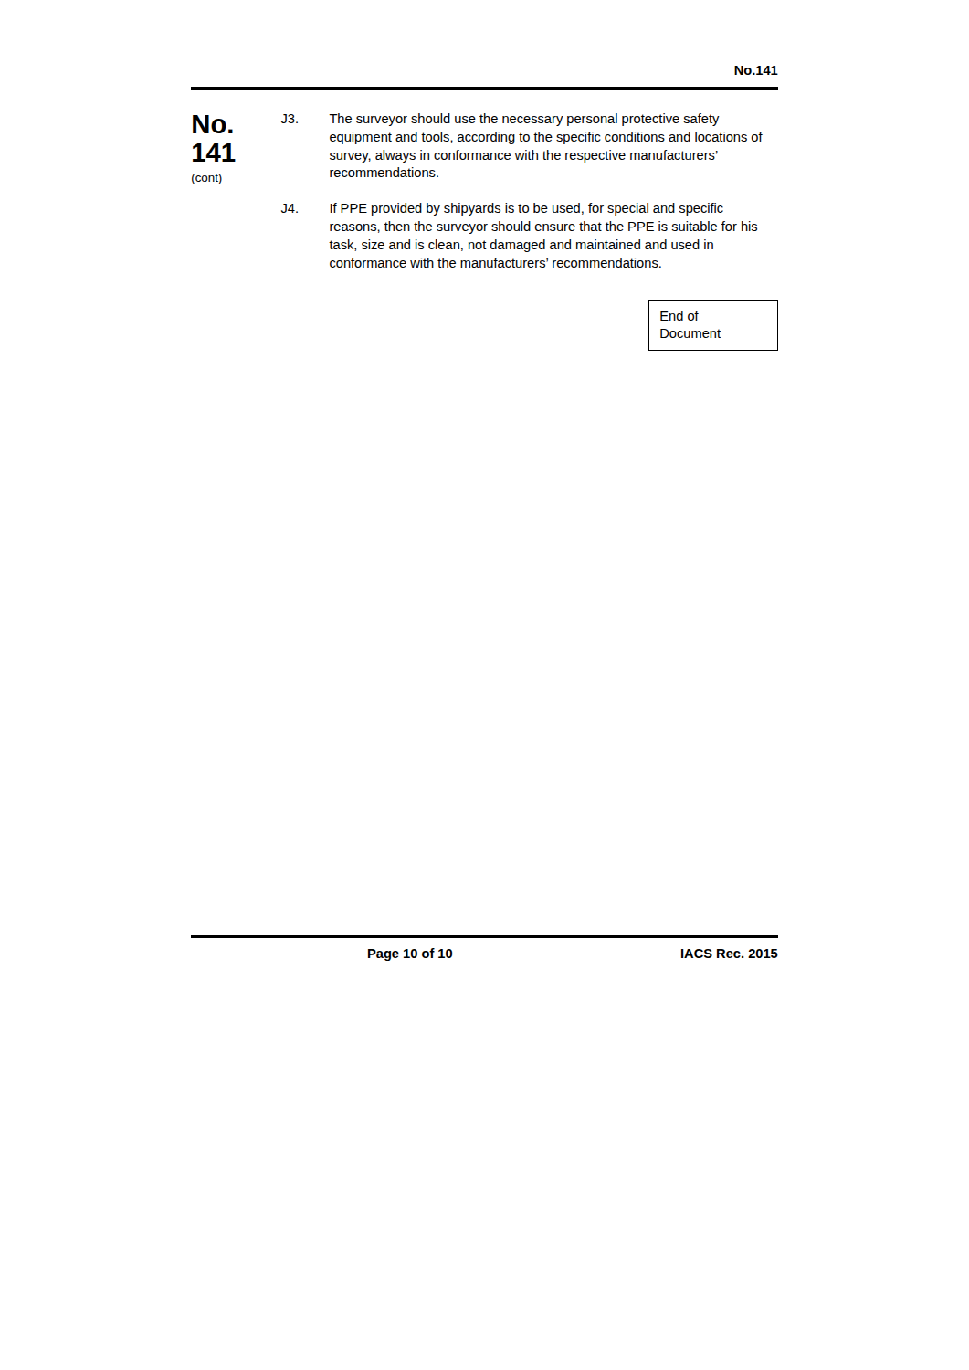No.141
No.
141
(cont)
J3.
The surveyor should use the necessary personal protective safety equipment and tools, according to the specific conditions and locations of survey, always in conformance with the respective manufacturers’ recommendations.
J4.
If PPE provided by shipyards is to be used, for special and specific reasons, then the surveyor should ensure that the PPE is suitable for his task, size and is clean, not damaged and maintained and used in conformance with the manufacturers’ recommendations.
End of
Document
Page 10 of 10
IACS Rec. 2015